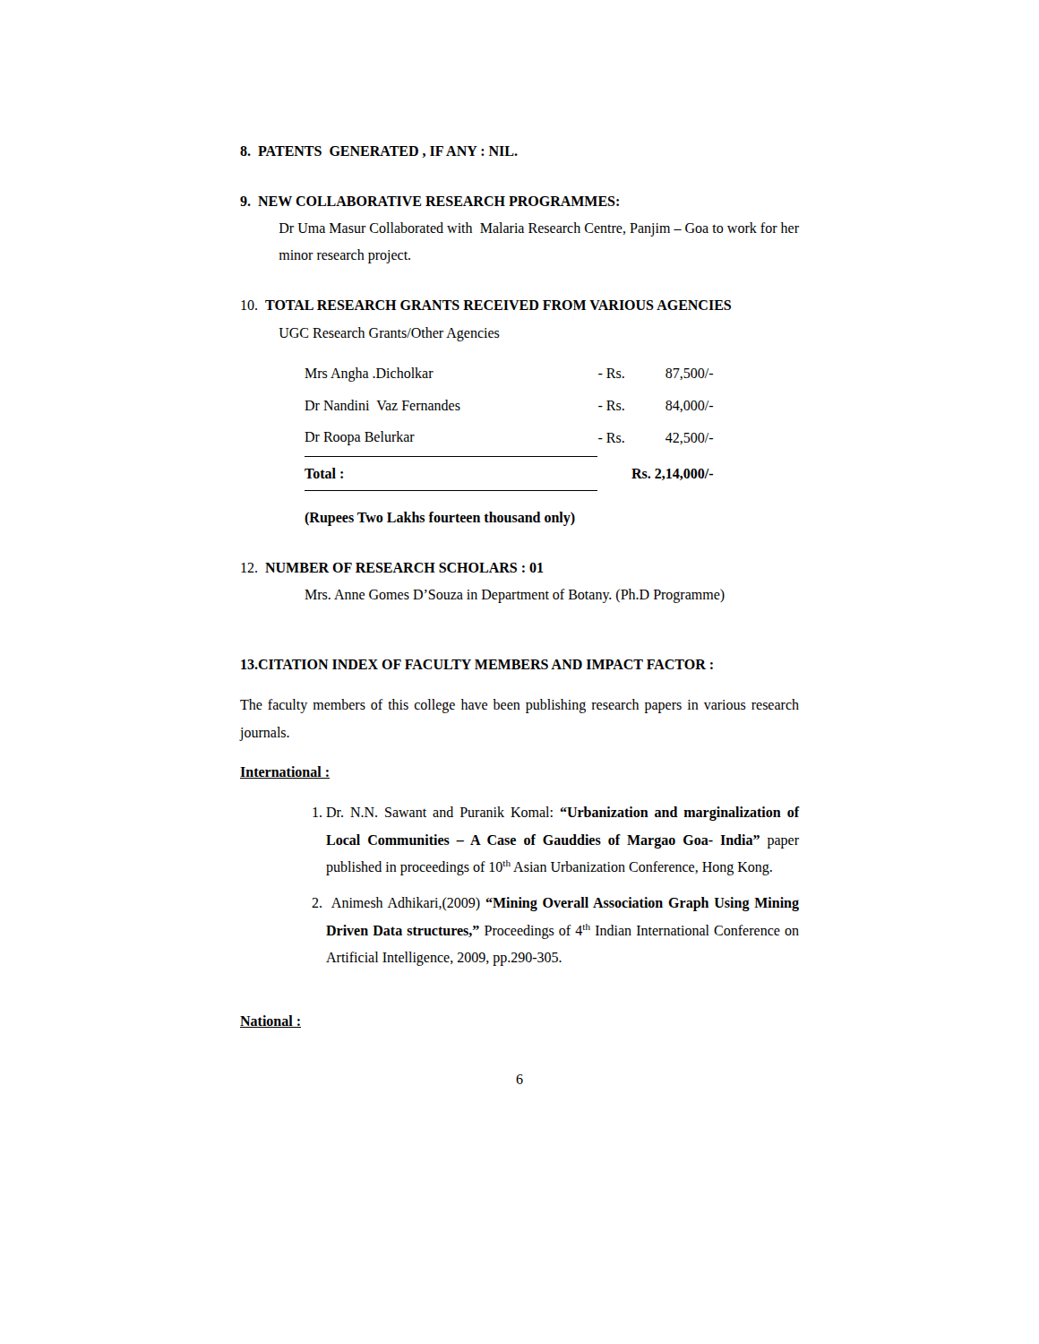8. PATENTS GENERATED , IF ANY : NIL.
9. NEW COLLABORATIVE RESEARCH PROGRAMMES:
Dr Uma Masur Collaborated with Malaria Research Centre, Panjim – Goa to work for her minor research project.
10. TOTAL RESEARCH GRANTS RECEIVED FROM VARIOUS AGENCIES
UGC Research Grants/Other Agencies
| Mrs Angha .Dicholkar | - Rs. | 87,500/- |
| Dr Nandini Vaz Fernandes | - Rs. | 84,000/- |
| Dr Roopa Belurkar | - Rs. | 42,500/- |
| Total : | | Rs. 2,14,000/- |
(Rupees Two Lakhs fourteen thousand only)
12. NUMBER OF RESEARCH SCHOLARS : 01
Mrs. Anne Gomes D’Souza in Department of Botany. (Ph.D Programme)
13.CITATION INDEX OF FACULTY MEMBERS AND IMPACT FACTOR :
The faculty members of this college have been publishing research papers in various research journals.
International :
Dr. N.N. Sawant and Puranik Komal: “Urbanization and marginalization of Local Communities – A Case of Gauddies of Margao Goa- India” paper published in proceedings of 10th Asian Urbanization Conference, Hong Kong.
Animesh Adhikari,(2009) “Mining Overall Association Graph Using Mining Driven Data structures,” Proceedings of 4th Indian International Conference on Artificial Intelligence, 2009, pp.290-305.
National :
6